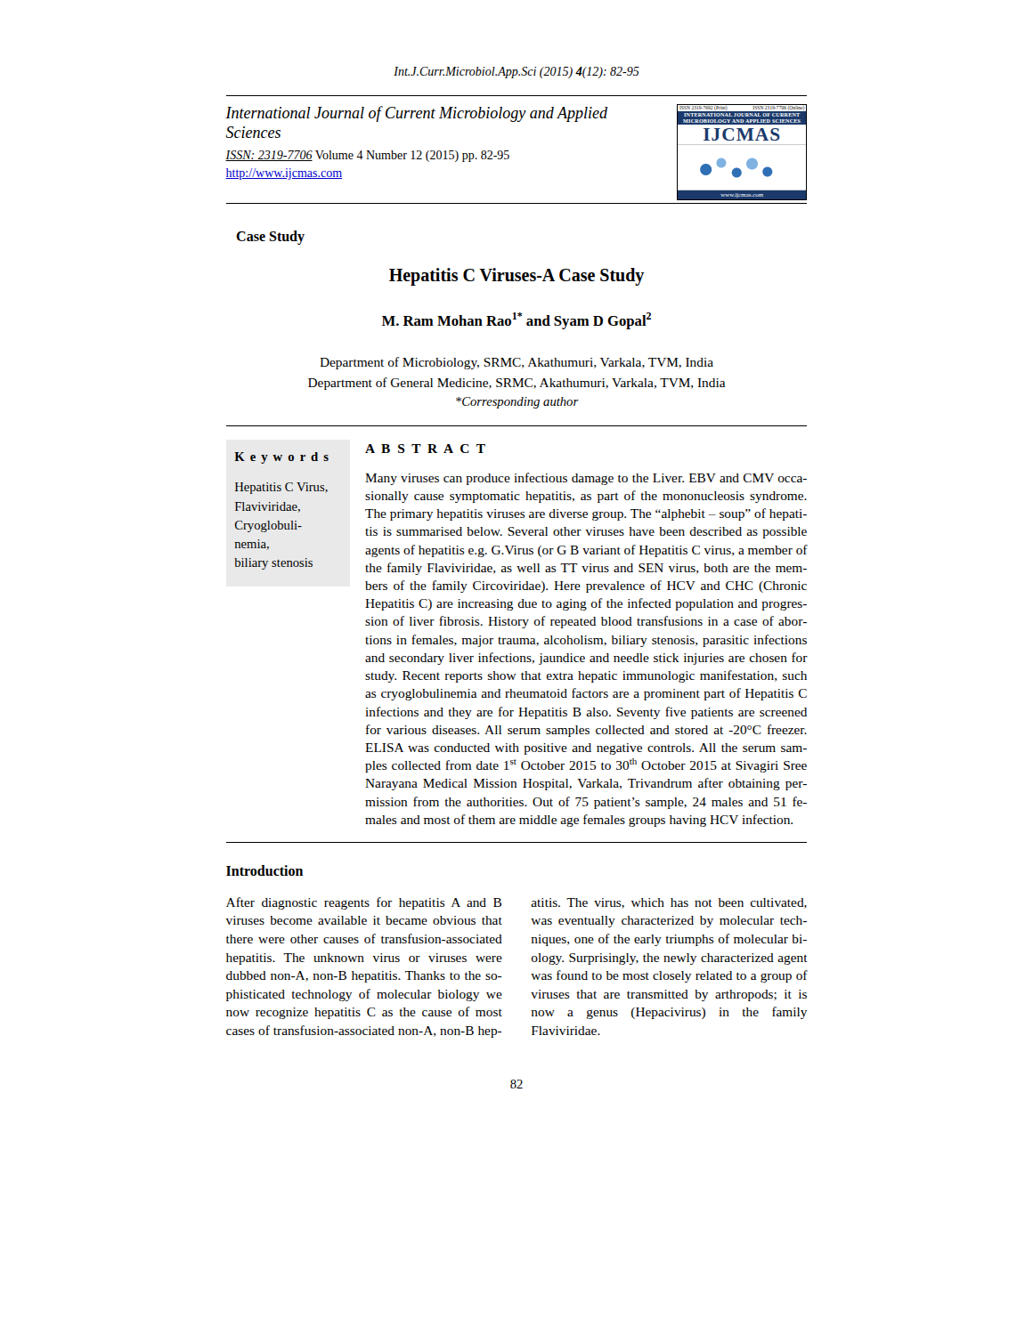Int.J.Curr.Microbiol.App.Sci (2015) 4(12): 82-95
International Journal of Current Microbiology and Applied Sciences
ISSN: 2319-7706 Volume 4 Number 12 (2015) pp. 82-95
http://www.ijcmas.com
ISSN 2319-7692 (Print) ISSN 2319-7706 (Online)
INTERNATIONAL JOURNAL OF CURRENT MICROBIOLOGY AND APPLIED SCIENCES
IJCMAS
www.ijcmas.com
Case Study
Hepatitis C Viruses-A Case Study
M. Ram Mohan Rao1* and Syam D Gopal2
Department of Microbiology, SRMC, Akathumuri, Varkala, TVM, India
Department of General Medicine, SRMC, Akathumuri, Varkala, TVM, India
*Corresponding author
K e y w o r d s
Hepatitis C Virus,
Flaviviridae,
Cryoglobuli-
nemia,
biliary stenosis
A B S T R A C T
Many viruses can produce infectious damage to the Liver. EBV and CMV occasionally cause symptomatic hepatitis, as part of the mononucleosis syndrome. The primary hepatitis viruses are diverse group. The “alphebit – soup” of hepatitis is summarised below. Several other viruses have been described as possible agents of hepatitis e.g. G.Virus (or G B variant of Hepatitis C virus, a member of the family Flaviviridae, as well as TT virus and SEN virus, both are the members of the family Circoviridae). Here prevalence of HCV and CHC (Chronic Hepatitis C) are increasing due to aging of the infected population and progression of liver fibrosis. History of repeated blood transfusions in a case of abortions in females, major trauma, alcoholism, biliary stenosis, parasitic infections and secondary liver infections, jaundice and needle stick injuries are chosen for study. Recent reports show that extra hepatic immunologic manifestation, such as cryoglobulinemia and rheumatoid factors are a prominent part of Hepatitis C infections and they are for Hepatitis B also. Seventy five patients are screened for various diseases. All serum samples collected and stored at -20°C freezer. ELISA was conducted with positive and negative controls. All the serum samples collected from date 1st October 2015 to 30th October 2015 at Sivagiri Sree Narayana Medical Mission Hospital, Varkala, Trivandrum after obtaining permission from the authorities. Out of 75 patient’s sample, 24 males and 51 females and most of them are middle age females groups having HCV infection.
Introduction
After diagnostic reagents for hepatitis A and B viruses become available it became obvious that there were other causes of transfusion-associated hepatitis. The unknown virus or viruses were dubbed non-A, non-B hepatitis. Thanks to the sophisticated technology of molecular biology we now recognize hepatitis C as the cause of most cases of transfusion-associated non-A, non-B hepatitis. The virus, which has not been cultivated, was eventually characterized by molecular techniques, one of the early triumphs of molecular biology. Surprisingly, the newly characterized agent was found to be most closely related to a group of viruses that are transmitted by arthropods; it is now a genus (Hepacivirus) in the family Flaviviridae.
82